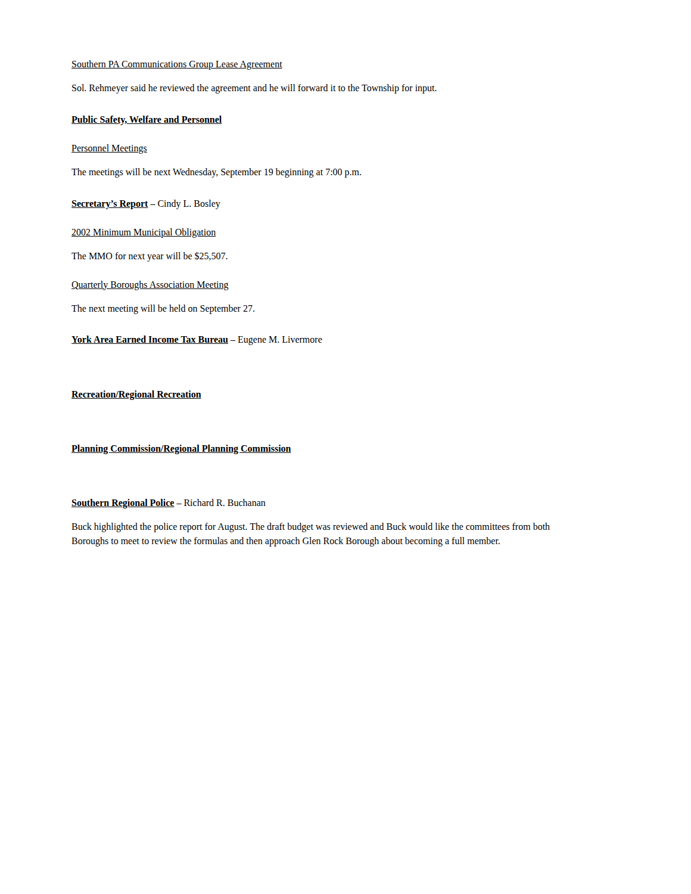Southern PA Communications Group Lease Agreement
Sol. Rehmeyer said he reviewed the agreement and he will forward it to the Township for input.
Public Safety, Welfare and Personnel
Personnel Meetings
The meetings will be next Wednesday, September 19 beginning at 7:00 p.m.
Secretary’s Report
– Cindy L. Bosley
2002 Minimum Municipal Obligation
The MMO for next year will be $25,507.
Quarterly Boroughs Association Meeting
The next meeting will be held on September 27.
York Area Earned Income Tax Bureau
– Eugene M. Livermore
Recreation/Regional Recreation
Planning Commission/Regional Planning Commission
Southern Regional Police
– Richard R. Buchanan
Buck highlighted the police report for August. The draft budget was reviewed and Buck would like the committees from both Boroughs to meet to review the formulas and then approach Glen Rock Borough about becoming a full member.